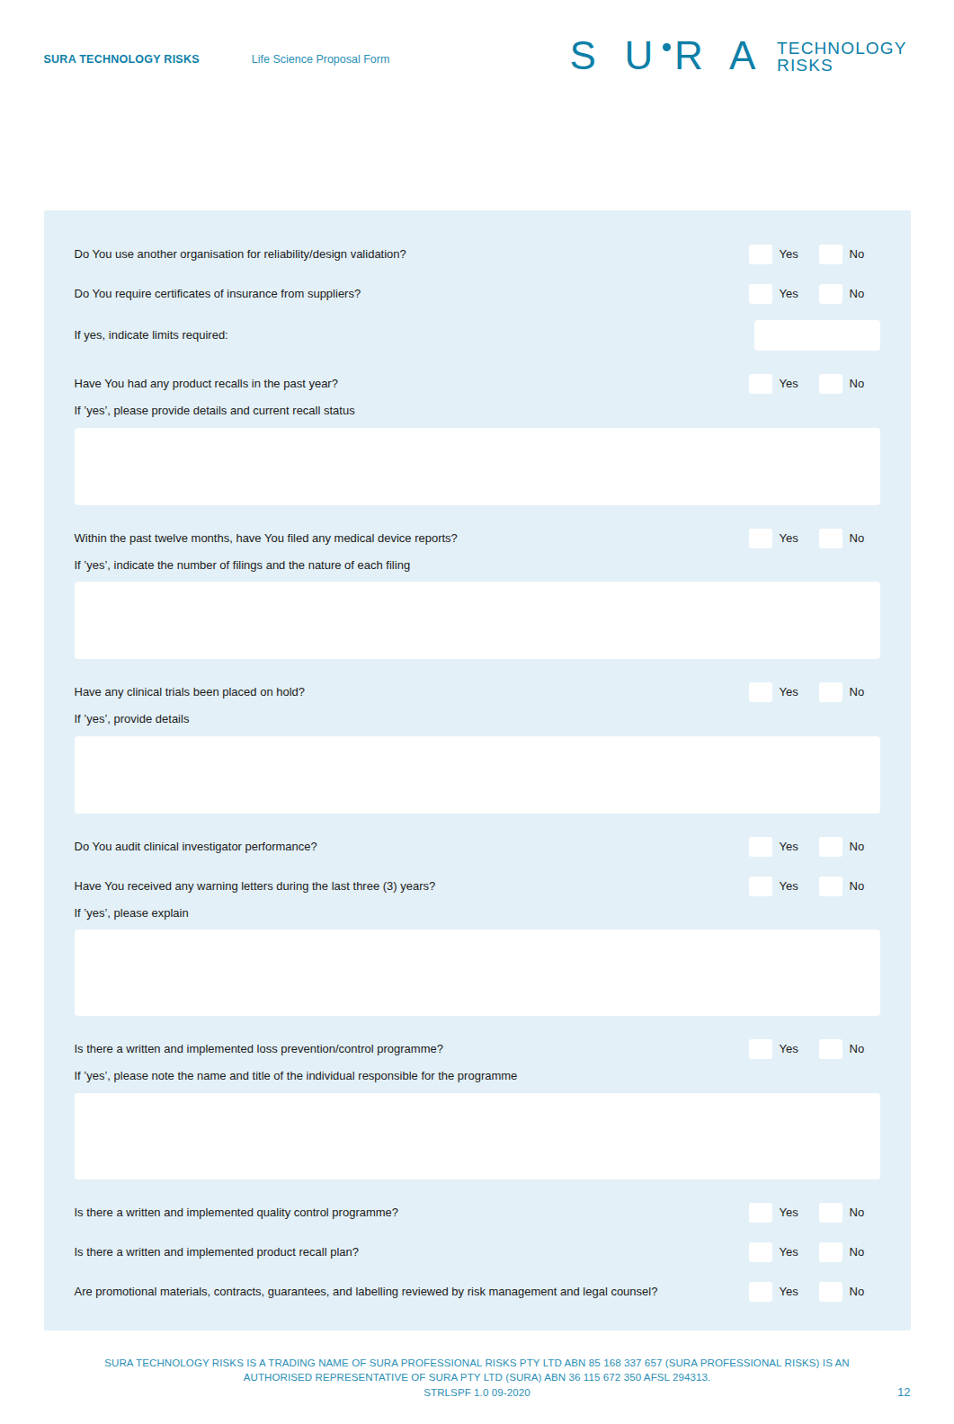SURA TECHNOLOGY RISKS
Life Science Proposal Form
S U R A
TECHNOLOGY RISKS
Do You use another organisation for reliability/design validation?
Yes
No
Do You require certificates of insurance from suppliers?
Yes
No
If yes, indicate limits required:
Have You had any product recalls in the past year?
Yes
No
If ’yes’, please provide details and current recall status
Within the past twelve months, have You filed any medical device reports?
Yes
No
If ’yes’, indicate the number of filings and the nature of each filing
Have any clinical trials been placed on hold?
Yes
No
If ’yes’, provide details
Do You audit clinical investigator performance?
Yes
No
Have You received any warning letters during the last three (3) years?
Yes
No
If ’yes’, please explain
Is there a written and implemented loss prevention/control programme?
Yes
No
If ’yes’, please note the name and title of the individual responsible for the programme
Is there a written and implemented quality control programme?
Yes
No
Is there a written and implemented product recall plan?
Yes
No
Are promotional materials, contracts, guarantees, and labelling reviewed by risk management and legal counsel?
Yes
No
SURA TECHNOLOGY RISKS IS A TRADING NAME OF SURA PROFESSIONAL RISKS PTY LTD ABN 85 168 337 657 (SURA PROFESSIONAL RISKS) IS AN AUTHORISED REPRESENTATIVE OF SURA PTY LTD (SURA) ABN 36 115 672 350 AFSL 294313.
STRLSPF 1.0 09-2020
12